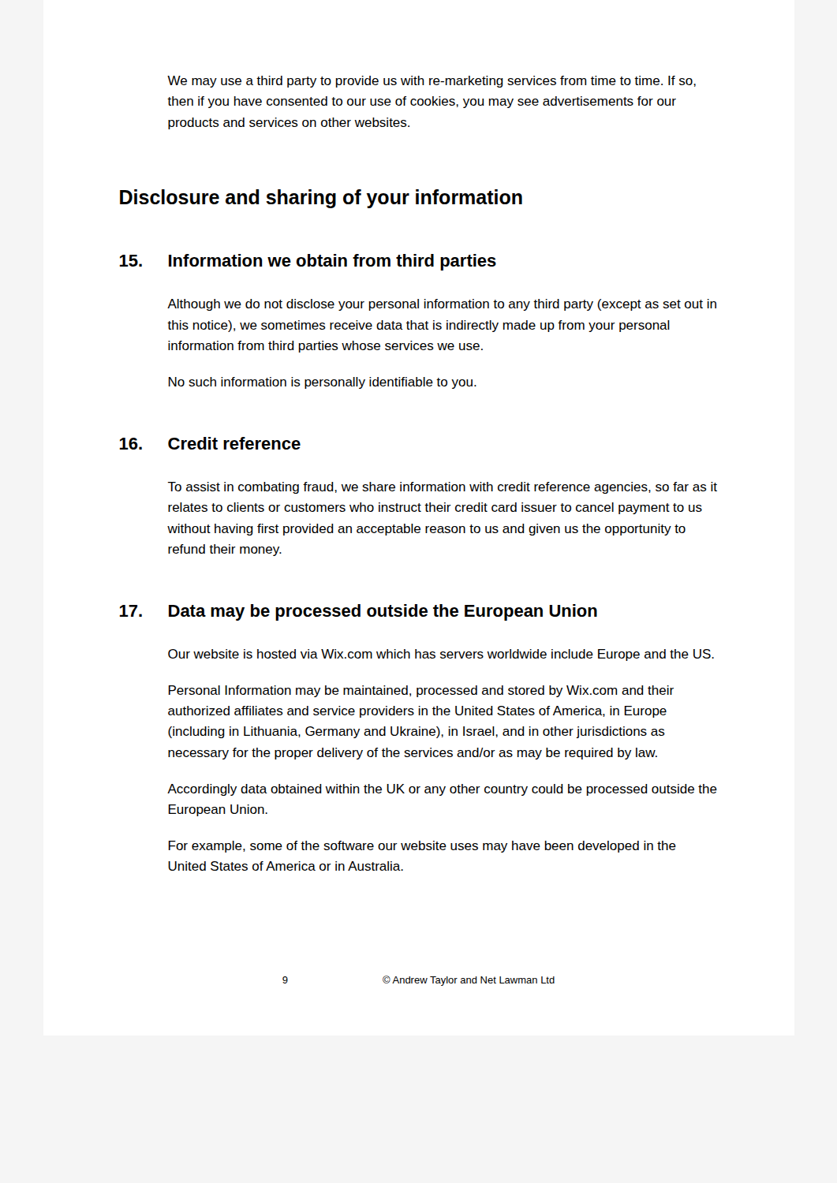We may use a third party to provide us with re-marketing services from time to time. If so, then if you have consented to our use of cookies, you may see advertisements for our products and services on other websites.
Disclosure and sharing of your information
15. Information we obtain from third parties
Although we do not disclose your personal information to any third party (except as set out in this notice), we sometimes receive data that is indirectly made up from your personal information from third parties whose services we use.
No such information is personally identifiable to you.
16. Credit reference
To assist in combating fraud, we share information with credit reference agencies, so far as it relates to clients or customers who instruct their credit card issuer to cancel payment to us without having first provided an acceptable reason to us and given us the opportunity to refund their money.
17. Data may be processed outside the European Union
Our website is hosted via Wix.com which has servers worldwide include Europe and the US.
Personal Information may be maintained, processed and stored by Wix.com and their authorized affiliates and service providers in the United States of America, in Europe (including in Lithuania, Germany and Ukraine), in Israel, and in other jurisdictions as necessary for the proper delivery of the services and/or as may be required by law.
Accordingly data obtained within the UK or any other country could be processed outside the European Union.
For example, some of the software our website uses may have been developed in the United States of America or in Australia.
9 © Andrew Taylor and Net Lawman Ltd